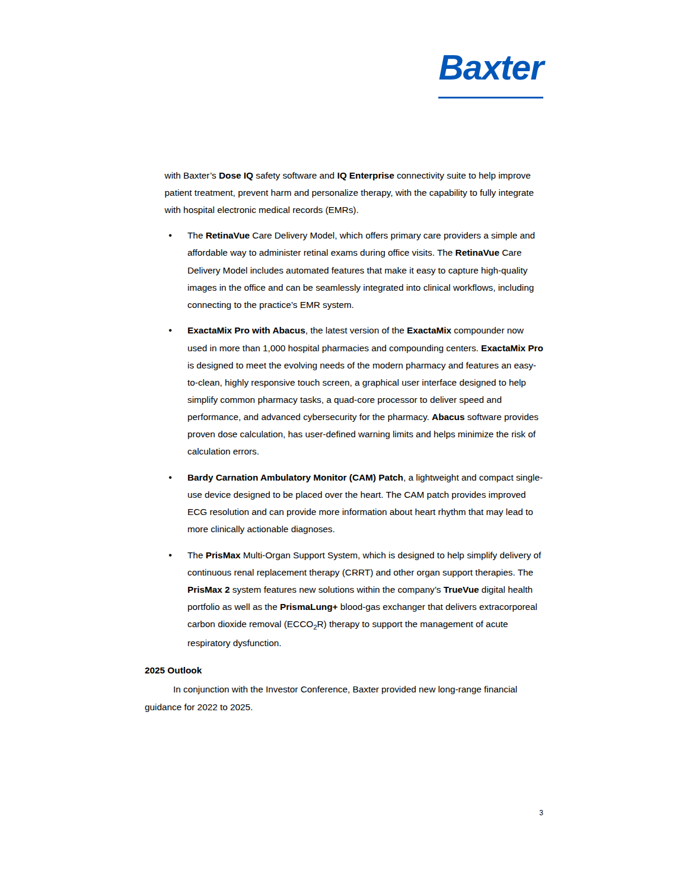Baxter
with Baxter’s Dose IQ safety software and IQ Enterprise connectivity suite to help improve patient treatment, prevent harm and personalize therapy, with the capability to fully integrate with hospital electronic medical records (EMRs).
The RetinaVue Care Delivery Model, which offers primary care providers a simple and affordable way to administer retinal exams during office visits. The RetinaVue Care Delivery Model includes automated features that make it easy to capture high-quality images in the office and can be seamlessly integrated into clinical workflows, including connecting to the practice’s EMR system.
ExactaMix Pro with Abacus, the latest version of the ExactaMix compounder now used in more than 1,000 hospital pharmacies and compounding centers. ExactaMix Pro is designed to meet the evolving needs of the modern pharmacy and features an easy-to-clean, highly responsive touch screen, a graphical user interface designed to help simplify common pharmacy tasks, a quad-core processor to deliver speed and performance, and advanced cybersecurity for the pharmacy. Abacus software provides proven dose calculation, has user-defined warning limits and helps minimize the risk of calculation errors.
Bardy Carnation Ambulatory Monitor (CAM) Patch, a lightweight and compact single-use device designed to be placed over the heart. The CAM patch provides improved ECG resolution and can provide more information about heart rhythm that may lead to more clinically actionable diagnoses.
The PrisMax Multi-Organ Support System, which is designed to help simplify delivery of continuous renal replacement therapy (CRRT) and other organ support therapies. The PrisMax 2 system features new solutions within the company’s TrueVue digital health portfolio as well as the PrismaLung+ blood-gas exchanger that delivers extracorporeal carbon dioxide removal (ECCO2R) therapy to support the management of acute respiratory dysfunction.
2025 Outlook
In conjunction with the Investor Conference, Baxter provided new long-range financial guidance for 2022 to 2025.
3